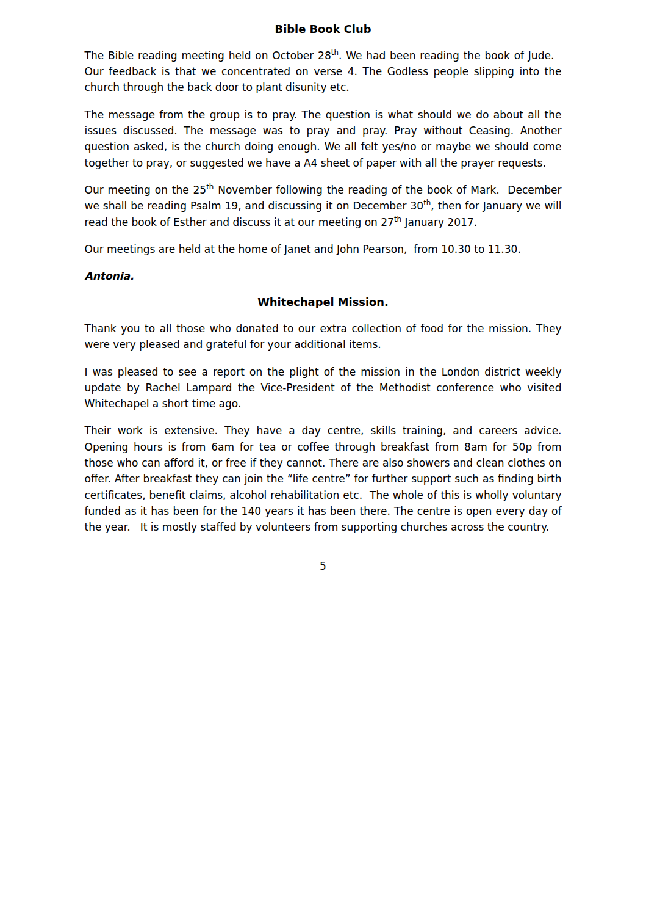Bible Book Club
The Bible reading meeting held on October 28th. We had been reading the book of Jude. Our feedback is that we concentrated on verse 4. The Godless people slipping into the church through the back door to plant disunity etc.
The message from the group is to pray. The question is what should we do about all the issues discussed. The message was to pray and pray. Pray without Ceasing. Another question asked, is the church doing enough. We all felt yes/no or maybe we should come together to pray, or suggested we have a A4 sheet of paper with all the prayer requests.
Our meeting on the 25th November following the reading of the book of Mark. December we shall be reading Psalm 19, and discussing it on December 30th, then for January we will read the book of Esther and discuss it at our meeting on 27th January 2017.
Our meetings are held at the home of Janet and John Pearson, from 10.30 to 11.30.
Antonia.
Whitechapel Mission.
Thank you to all those who donated to our extra collection of food for the mission. They were very pleased and grateful for your additional items.
I was pleased to see a report on the plight of the mission in the London district weekly update by Rachel Lampard the Vice-President of the Methodist conference who visited Whitechapel a short time ago.
Their work is extensive. They have a day centre, skills training, and careers advice. Opening hours is from 6am for tea or coffee through breakfast from 8am for 50p from those who can afford it, or free if they cannot. There are also showers and clean clothes on offer. After breakfast they can join the “life centre” for further support such as finding birth certificates, benefit claims, alcohol rehabilitation etc. The whole of this is wholly voluntary funded as it has been for the 140 years it has been there. The centre is open every day of the year. It is mostly staffed by volunteers from supporting churches across the country.
5